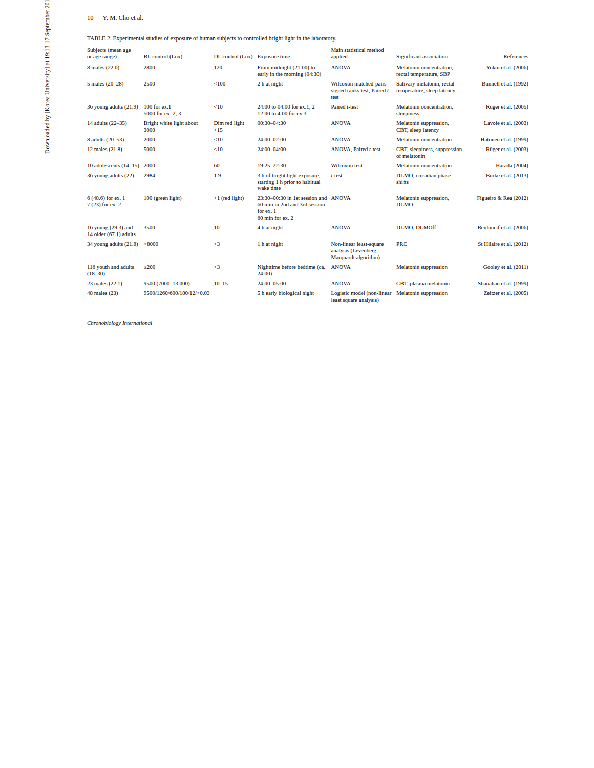Downloaded by [Korea University] at 19:13 17 September 2015
10 Y. M. Cho et al.
TABLE 2. Experimental studies of exposure of human subjects to controlled bright light in the laboratory.
| Subjects (mean age or age range) | BL control (Lux) | DL control (Lux) | Exposure time | Main statistical method applied | Significant association | References |
| --- | --- | --- | --- | --- | --- | --- |
| 8 males (22.0) | 2800 | 120 | From midnight (21:00) to early in the morning (04:30) | ANOVA | Melatonin concentration, rectal temperature, SBP | Yokoi et al. (2006) |
| 5 males (20–28) | 2500 | <100 | 2 h at night | Wilcoxon matched-pairs signed ranks test, Paired t -test | Salivary melatonin, rectal temperature, sleep latency | Bunnell et al. (1992) |
| 36 young adults (21.9) | 100 for ex.1 5000 for ex. 2, 3 | <10 | 24:00 to 04:00 for ex.1, 2 12:00 to 4:00 for ex 3 | Paired t -test | Melatonin concentration, sleepiness | Rüger et al. (2005) |
| 14 adults (22–35) | Bright white light about 3000 | Dim red light <15 | 00:30–04:30 | ANOVA | Melatonin suppression, CBT, sleep latency | Lavoie et al. (2003) |
| 8 adults (20–53) | 2000 | <10 | 24:00–02:00 | ANOVA | Melatonin concentration | Hätönen et al. (1999) |
| 12 males (21.8) | 5000 | <10 | 24:00–04:00 | ANOVA, Paired t -test | CBT, sleepiness, suppression of melatonin | Rüger et al. (2003) |
| 10 adolescents (14–15) | 2000 | 60 | 19:25–22:30 | Wilcoxon test | Melatonin concentration | Harada (2004) |
| 36 young adults (22) | 2984 | 1.9 | 3 h of bright light exposure, starting 1 h prior to habitual wake time | t -test | DLMO, circadian phase shifts | Burke et al. (2013) |
| 6 (48.6) for ex. 1 7 (23) for ex. 2 | 100 (green light) | <1 (red light) | 23:30–00:30 in 1st session and 60 min in 2nd and 3rd session for ex. 1 60 min for ex. 2 | ANOVA | Melatonin suppression, DLMO | Figueiro & Rea (2012) |
| 16 young (29.3) and 14 older (67.1) adults | 3500 | 10 | 4 h at night | ANOVA | DLMO, DLMOff | Benloucif et al. (2006) |
| 34 young adults (21.8) | <8000 | <3 | 1 h at night | Non-linear least-square analysis (Levenberg–Marquardt algorithm) | PRC | St Hilaire et al. (2012) |
| 116 youth and adults (18–30) | ≤200 | <3 | Nighttime before bedtime (ca. 24:00) | ANOVA | Melatonin suppression | Gooley et al. (2011) |
| 23 males (22.1) | 9500 (7000–13 000) | 10–15 | 24:00–05:00 | ANOVA | CBT, plasma melatonin | Shanahan et al. (1999) |
| 48 males (23) | 9500/1260/600/180/12/<0.03 | | 5 h early biological night | Logistic model (non-linear least square analysis) | Melatonin suppression | Zeitzer et al. (2005) |
Chronobiology International